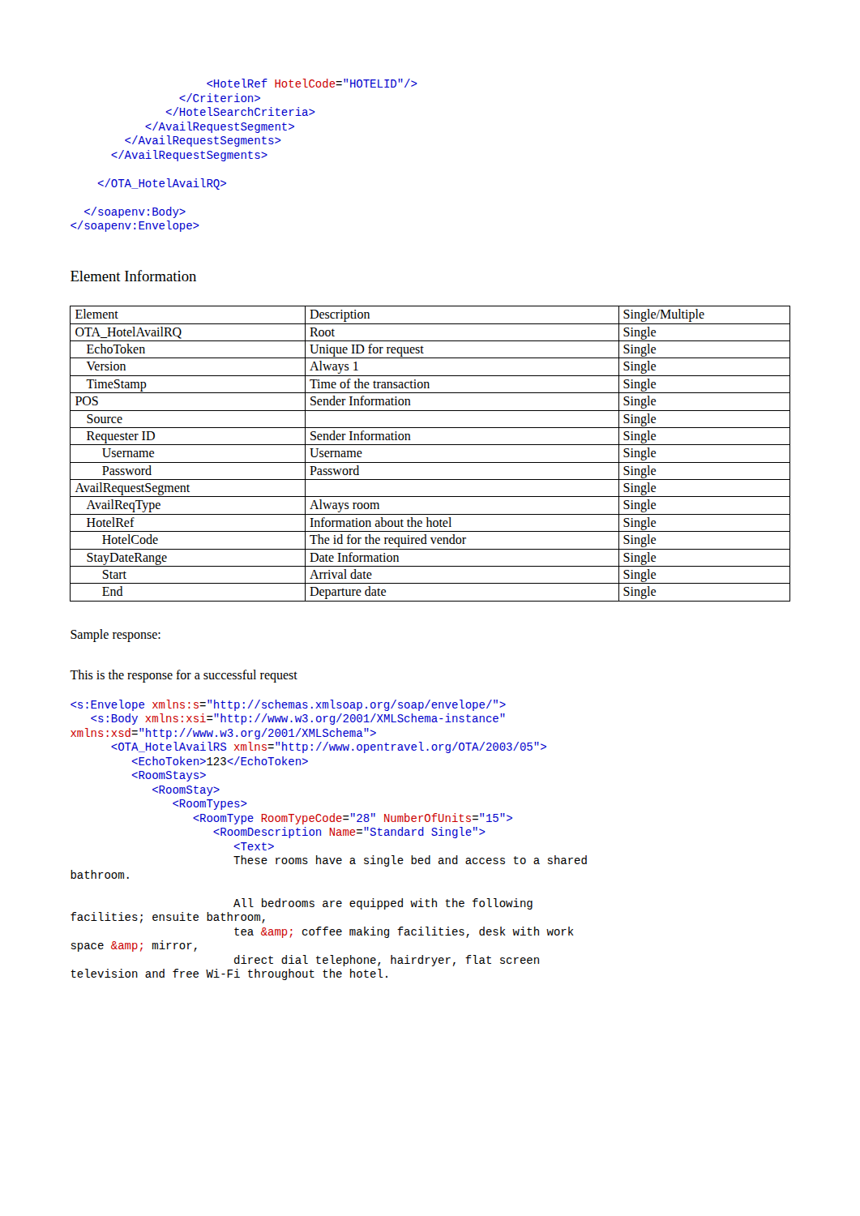<HotelRef HotelCode="HOTELID"/>
                </Criterion>
              </HotelSearchCriteria>
           </AvailRequestSegment>
        </AvailRequestSegments>
      </AvailRequestSegments>

    </OTA_HotelAvailRQ>

  </soapenv:Body>
</soapenv:Envelope>
Element Information
| Element | Description | Single/Multiple |
| --- | --- | --- |
| OTA_HotelAvailRQ | Root | Single |
| EchoToken | Unique ID for request | Single |
| Version | Always 1 | Single |
| TimeStamp | Time of the transaction | Single |
| POS | Sender Information | Single |
| Source | | Single |
| Requester ID | Sender Information | Single |
| Username | Username | Single |
| Password | Password | Single |
| AvailRequestSegment | | Single |
| AvailReqType | Always room | Single |
| HotelRef | Information about the hotel | Single |
| HotelCode | The id for the required vendor | Single |
| StayDateRange | Date Information | Single |
| Start | Arrival date | Single |
| End | Departure date | Single |
Sample response:
This is the response for a successful request
<s:Envelope xmlns:s="http://schemas.xmlsoap.org/soap/envelope/">
   <s:Body xmlns:xsi="http://www.w3.org/2001/XMLSchema-instance"
xmlns:xsd="http://www.w3.org/2001/XMLSchema">
      <OTA_HotelAvailRS xmlns="http://www.opentravel.org/OTA/2003/05">
         <EchoToken>123</EchoToken>
         <RoomStays>
            <RoomStay>
               <RoomTypes>
                  <RoomType RoomTypeCode="28" NumberOfUnits="15">
                     <RoomDescription Name="Standard Single">
                        <Text>
                        These rooms have a single bed and access to a shared
bathroom.

                        All bedrooms are equipped with the following
facilities; ensuite bathroom,
                        tea &amp; coffee making facilities, desk with work
space &amp; mirror,
                        direct dial telephone, hairdryer, flat screen
television and free Wi-Fi throughout the hotel.